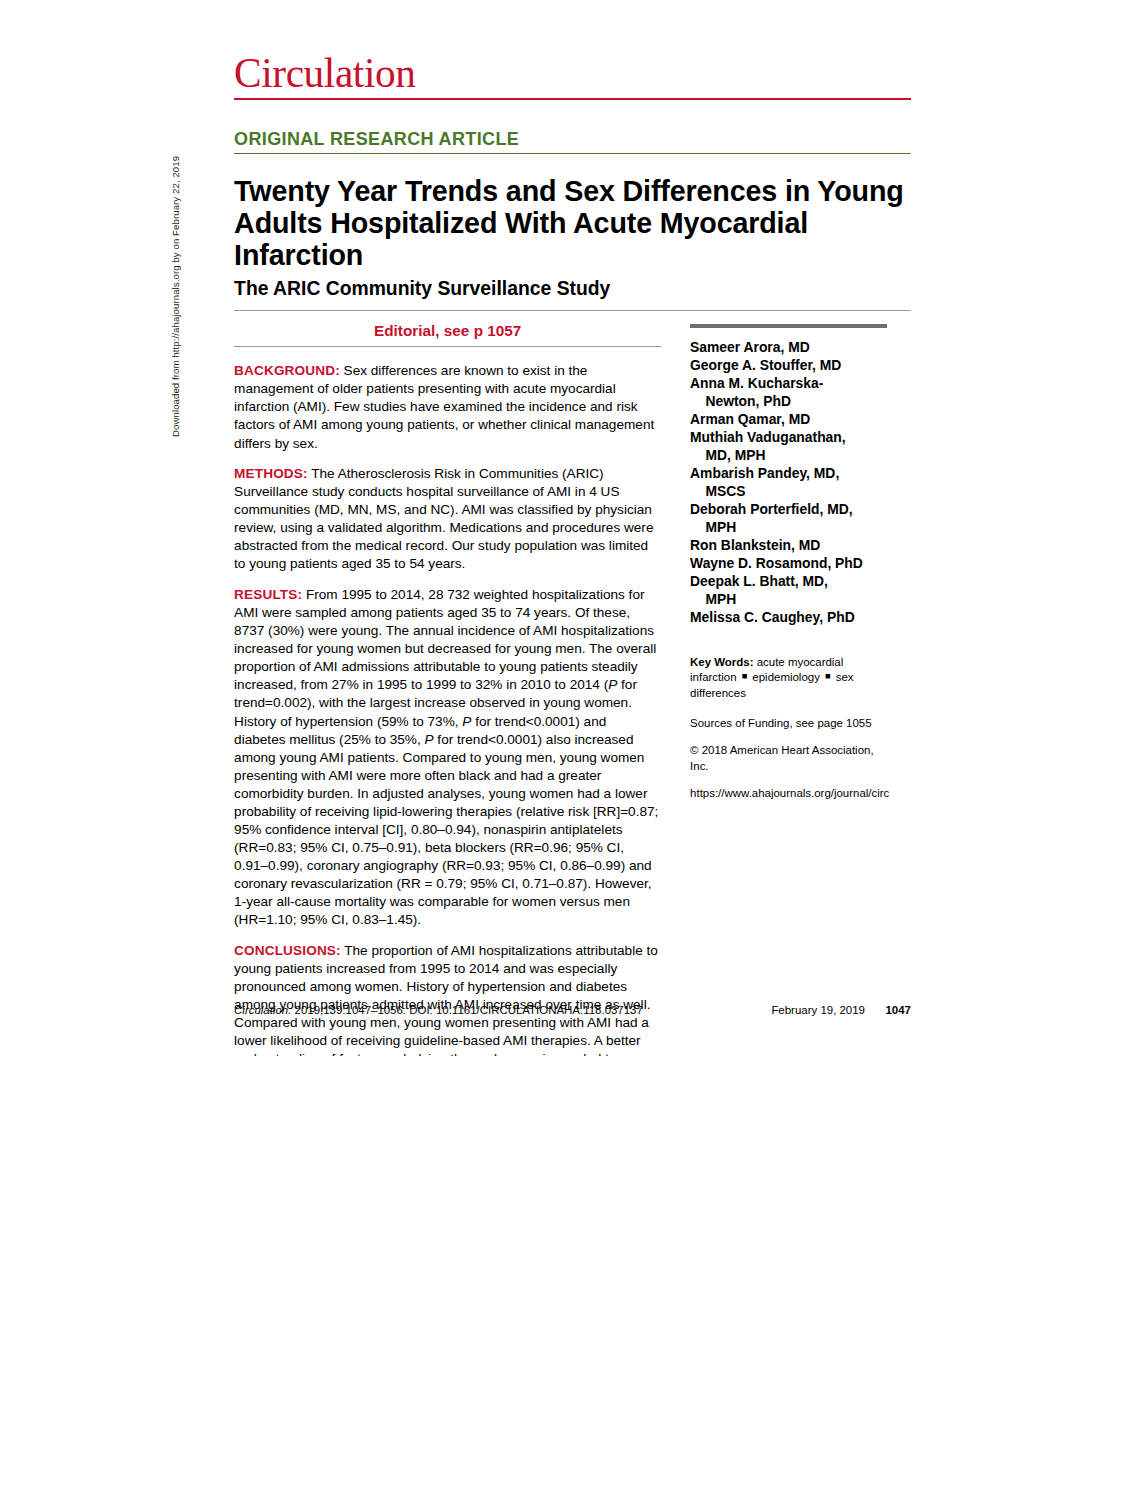Downloaded from http://ahajournals.org by on February 22, 2019
Circulation
Original Research Article
Twenty Year Trends and Sex Differences in Young Adults Hospitalized With Acute Myocardial Infarction
The ARIC Community Surveillance Study
Editorial, see p 1057
BACKGROUND: Sex differences are known to exist in the management of older patients presenting with acute myocardial infarction (AMI). Few studies have examined the incidence and risk factors of AMI among young patients, or whether clinical management differs by sex.
METHODS: The Atherosclerosis Risk in Communities (ARIC) Surveillance study conducts hospital surveillance of AMI in 4 US communities (MD, MN, MS, and NC). AMI was classified by physician review, using a validated algorithm. Medications and procedures were abstracted from the medical record. Our study population was limited to young patients aged 35 to 54 years.
RESULTS: From 1995 to 2014, 28 732 weighted hospitalizations for AMI were sampled among patients aged 35 to 74 years. Of these, 8737 (30%) were young. The annual incidence of AMI hospitalizations increased for young women but decreased for young men. The overall proportion of AMI admissions attributable to young patients steadily increased, from 27% in 1995 to 1999 to 32% in 2010 to 2014 (P for trend=0.002), with the largest increase observed in young women. History of hypertension (59% to 73%, P for trend<0.0001) and diabetes mellitus (25% to 35%, P for trend<0.0001) also increased among young AMI patients. Compared to young men, young women presenting with AMI were more often black and had a greater comorbidity burden. In adjusted analyses, young women had a lower probability of receiving lipid-lowering therapies (relative risk [RR]=0.87; 95% confidence interval [CI], 0.80–0.94), nonaspirin antiplatelets (RR=0.83; 95% CI, 0.75–0.91), beta blockers (RR=0.96; 95% CI, 0.91–0.99), coronary angiography (RR=0.93; 95% CI, 0.86–0.99) and coronary revascularization (RR = 0.79; 95% CI, 0.71–0.87). However, 1-year all-cause mortality was comparable for women versus men (HR=1.10; 95% CI, 0.83–1.45).
CONCLUSIONS: The proportion of AMI hospitalizations attributable to young patients increased from 1995 to 2014 and was especially pronounced among women. History of hypertension and diabetes among young patients admitted with AMI increased over time as well. Compared with young men, young women presenting with AMI had a lower likelihood of receiving guideline-based AMI therapies. A better understanding of factors underlying these changes is needed to improve care of young patients with AMI.
Sameer Arora, MD
George A. Stouffer, MD
Anna M. Kucharska-Newton, PhD Arman Qamar, MD
Muthiah Vaduganathan,MD, MPH Ambarish Pandey, MD,MSCS Deborah Porterfield, MD,MPH Ron Blankstein, MD
Wayne D. Rosamond, PhD
Deepak L. Bhatt, MD,MPH Melissa C. Caughey, PhD
Key Words: acute myocardial infarction ■ epidemiology ■ sex differences
Sources of Funding, see page 1055
© 2018 American Heart Association, Inc.
https://www.ahajournals.org/journal/circ
Circulation. 2019;139:1047–1056. DOI: 10.1161/CIRCULATIONAHA.118.037137
February 19, 2019 1047